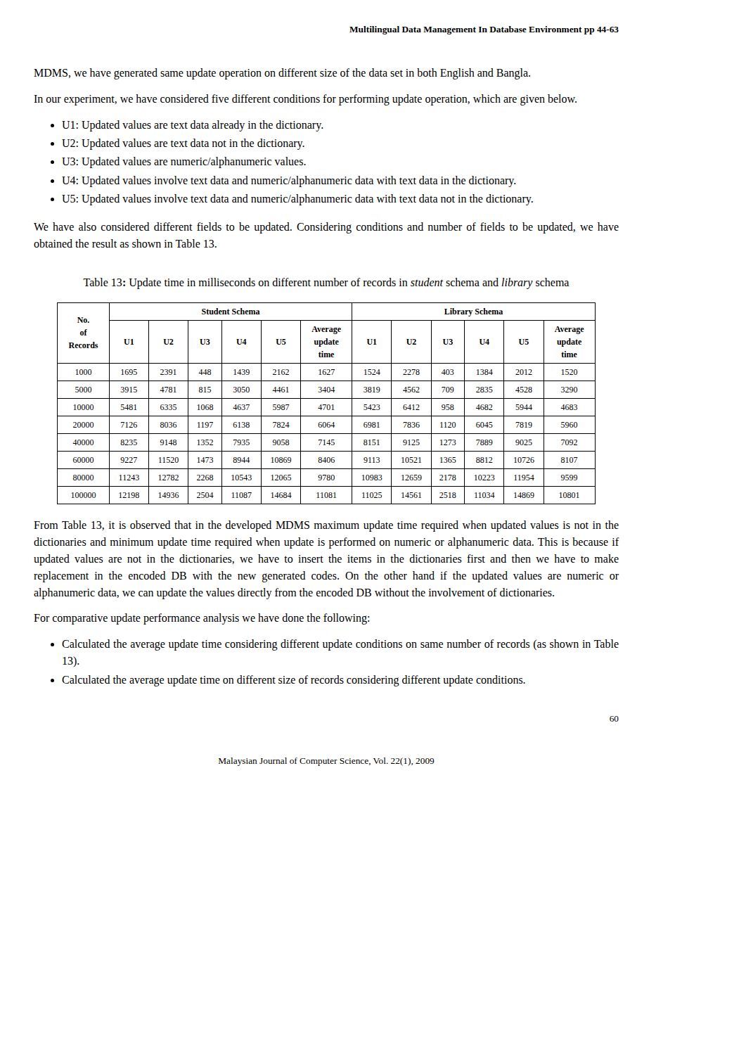Multilingual Data Management In Database Environment pp 44-63
MDMS, we have generated same update operation on different size of the data set in both English and Bangla.
In our experiment, we have considered five different conditions for performing update operation, which are given below.
U1: Updated values are text data already in the dictionary.
U2: Updated values are text data not in the dictionary.
U3: Updated values are numeric/alphanumeric values.
U4: Updated values involve text data and numeric/alphanumeric data with text data in the dictionary.
U5: Updated values involve text data and numeric/alphanumeric data with text data not in the dictionary.
We have also considered different fields to be updated. Considering conditions and number of fields to be updated, we have obtained the result as shown in Table 13.
Table 13: Update time in milliseconds on different number of records in student schema and library schema
| No. of Records | Student Schema | Library Schema |
| --- | --- | --- |
| U1 | U2 | U3 | U4 | U5 | Average update time | U1 | U2 | U3 | U4 | U5 | Average update time |
| 1000 | 1695 | 2391 | 448 | 1439 | 2162 | 1627 | 1524 | 2278 | 403 | 1384 | 2012 | 1520 |
| 5000 | 3915 | 4781 | 815 | 3050 | 4461 | 3404 | 3819 | 4562 | 709 | 2835 | 4528 | 3290 |
| 10000 | 5481 | 6335 | 1068 | 4637 | 5987 | 4701 | 5423 | 6412 | 958 | 4682 | 5944 | 4683 |
| 20000 | 7126 | 8036 | 1197 | 6138 | 7824 | 6064 | 6981 | 7836 | 1120 | 6045 | 7819 | 5960 |
| 40000 | 8235 | 9148 | 1352 | 7935 | 9058 | 7145 | 8151 | 9125 | 1273 | 7889 | 9025 | 7092 |
| 60000 | 9227 | 11520 | 1473 | 8944 | 10869 | 8406 | 9113 | 10521 | 1365 | 8812 | 10726 | 8107 |
| 80000 | 11243 | 12782 | 2268 | 10543 | 12065 | 9780 | 10983 | 12659 | 2178 | 10223 | 11954 | 9599 |
| 100000 | 12198 | 14936 | 2504 | 11087 | 14684 | 11081 | 11025 | 14561 | 2518 | 11034 | 14869 | 10801 |
From Table 13, it is observed that in the developed MDMS maximum update time required when updated values is not in the dictionaries and minimum update time required when update is performed on numeric or alphanumeric data. This is because if updated values are not in the dictionaries, we have to insert the items in the dictionaries first and then we have to make replacement in the encoded DB with the new generated codes. On the other hand if the updated values are numeric or alphanumeric data, we can update the values directly from the encoded DB without the involvement of dictionaries.
For comparative update performance analysis we have done the following:
Calculated the average update time considering different update conditions on same number of records (as shown in Table 13).
Calculated the average update time on different size of records considering different update conditions.
60
Malaysian Journal of Computer Science, Vol. 22(1), 2009